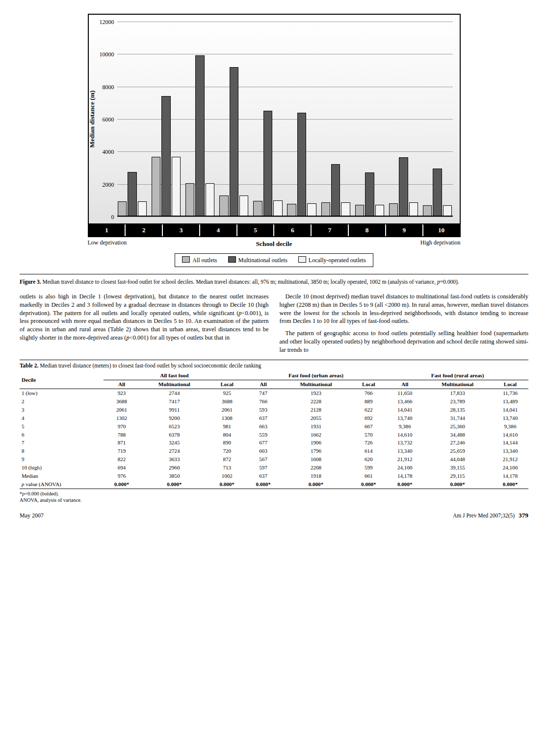Median distance (m)
12000
10000
8000
6000
4000
2000
0
1
2
3
4
5
6
7
8
9
10
Low deprivation High deprivation
School decile
All outlets Multinational outlets Locally-operated outlets
Figure 3. Median travel distance to closest fast-food outlet for school deciles. Median travel distances: all, 976 m; multinational, 3850 m; locally operated, 1002 m (analysis of variance, p=0.000).
outlets is also high in Decile 1 (lowest deprivation), but distance to the nearest outlet increases markedly in Deciles 2 and 3 followed by a gradual decrease in distances through to Decile 10 (high deprivation). The pattern for all outlets and locally operated outlets, while significant (p<0.001), is less pronounced with more equal median distances in Deciles 5 to 10. An examination of the pattern of access in urban and rural areas (Table 2) shows that in urban areas, travel distances tend to be slightly shorter in the more-deprived areas (p<0.001) for all types of outlets but that in
Decile 10 (most deprived) median travel distances to multinational fast-food outlets is considerably higher (2208 m) than in Deciles 5 to 9 (all <2000 m). In rural areas, however, median travel distances were the lowest for the schools in less-deprived neighborhoods, with distance tending to increase from Deciles 1 to 10 for all types of fast-food outlets.
The pattern of geographic access to food outlets potentially selling healthier food (supermarkets and other locally operated outlets) by neighborhood deprivation and school decile rating showed similar trends to
Table 2. Median travel distance (meters) to closest fast-food outlet by school socioeconomic decile ranking
| Decile | All fast food | Fast food (urban areas) | Fast food (rural areas) |
| --- | --- | --- | --- |
| All | Multinational | Local | All | Multinational | Local | All | Multinational | Local |
| 1 (low) | 923 | 2744 | 925 | 747 | 1923 | 766 | 11,650 | 17,833 | 11,736 |
| 2 | 3688 | 7417 | 3688 | 766 | 2228 | 889 | 13,466 | 23,789 | 13,489 |
| 3 | 2061 | 9911 | 2061 | 593 | 2128 | 622 | 14,041 | 28,135 | 14,041 |
| 4 | 1302 | 9200 | 1308 | 637 | 2055 | 692 | 13,740 | 31,744 | 13,740 |
| 5 | 970 | 6523 | 981 | 663 | 1931 | 667 | 9,386 | 25,360 | 9,386 |
| 6 | 788 | 6378 | 804 | 559 | 1662 | 570 | 14,610 | 34,488 | 14,610 |
| 7 | 871 | 3245 | 890 | 677 | 1906 | 726 | 13,732 | 27,246 | 14,144 |
| 8 | 719 | 2724 | 720 | 603 | 1796 | 614 | 13,340 | 25,659 | 13,340 |
| 9 | 822 | 3633 | 872 | 567 | 1608 | 620 | 21,912 | 44,048 | 21,912 |
| 10 (high) | 694 | 2960 | 713 | 597 | 2208 | 599 | 24,100 | 39,155 | 24,100 |
| Median | 976 | 3850 | 1002 | 637 | 1918 | 661 | 14,178 | 29,115 | 14,178 |
| p value (ANOVA) | 0.000* | 0.000* | 0.000* | 0.000* | 0.000* | 0.000* | 0.000* | 0.000* | 0.000* |
*p=0.000 (bolded).
ANOVA, analysis of variance.
May 2007 Am J Prev Med 2007;32(5)379